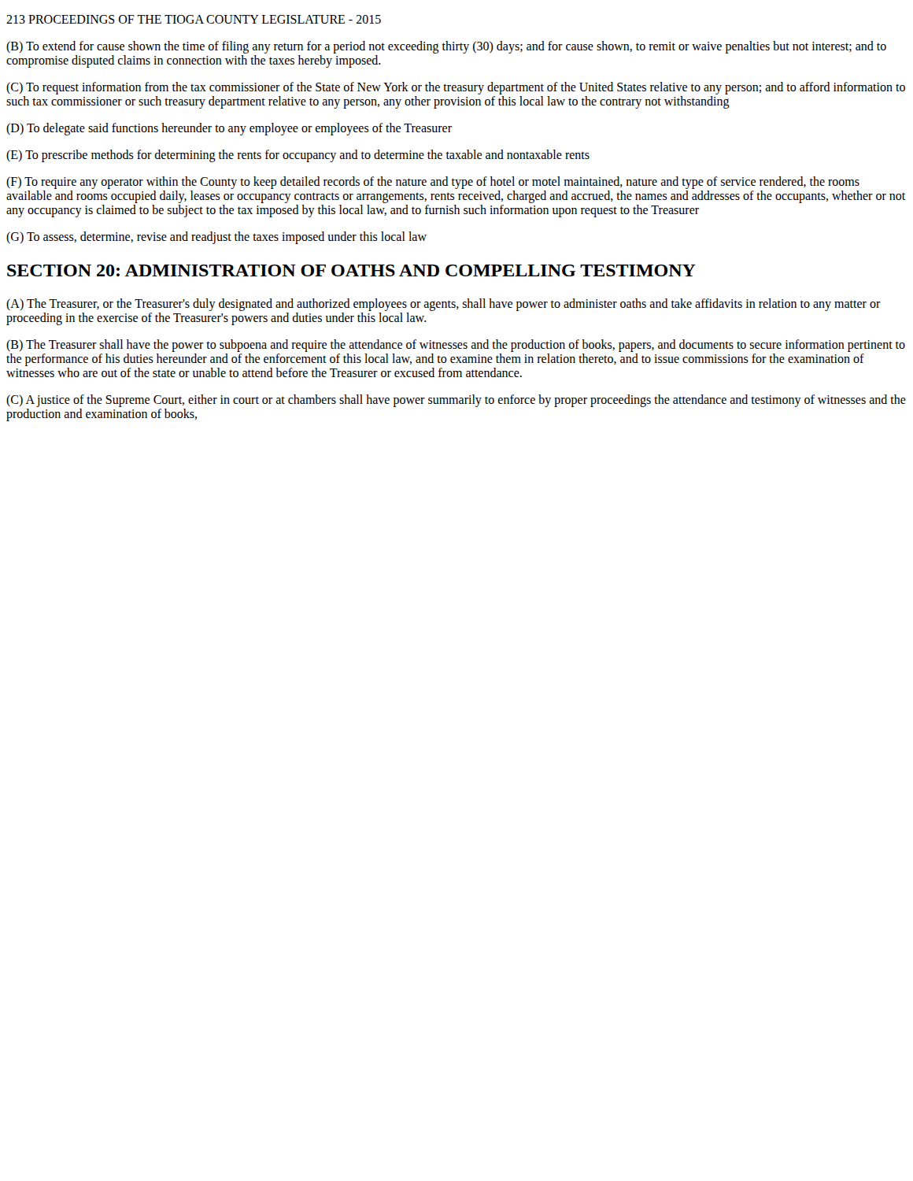213 PROCEEDINGS OF THE TIOGA COUNTY LEGISLATURE - 2015
(B) To extend for cause shown the time of filing any return for a period not exceeding thirty (30) days; and for cause shown, to remit or waive penalties but not interest; and to compromise disputed claims in connection with the taxes hereby imposed.
(C) To request information from the tax commissioner of the State of New York or the treasury department of the United States relative to any person; and to afford information to such tax commissioner or such treasury department relative to any person, any other provision of this local law to the contrary not withstanding
(D) To delegate said functions hereunder to any employee or employees of the Treasurer
(E) To prescribe methods for determining the rents for occupancy and to determine the taxable and nontaxable rents
(F) To require any operator within the County to keep detailed records of the nature and type of hotel or motel maintained, nature and type of service rendered, the rooms available and rooms occupied daily, leases or occupancy contracts or arrangements, rents received, charged and accrued, the names and addresses of the occupants, whether or not any occupancy is claimed to be subject to the tax imposed by this local law, and to furnish such information upon request to the Treasurer
(G) To assess, determine, revise and readjust the taxes imposed under this local law
SECTION 20: ADMINISTRATION OF OATHS AND COMPELLING TESTIMONY
(A) The Treasurer, or the Treasurer's duly designated and authorized employees or agents, shall have power to administer oaths and take affidavits in relation to any matter or proceeding in the exercise of the Treasurer's powers and duties under this local law.
(B) The Treasurer shall have the power to subpoena and require the attendance of witnesses and the production of books, papers, and documents to secure information pertinent to the performance of his duties hereunder and of the enforcement of this local law, and to examine them in relation thereto, and to issue commissions for the examination of witnesses who are out of the state or unable to attend before the Treasurer or excused from attendance.
(C) A justice of the Supreme Court, either in court or at chambers shall have power summarily to enforce by proper proceedings the attendance and testimony of witnesses and the production and examination of books,